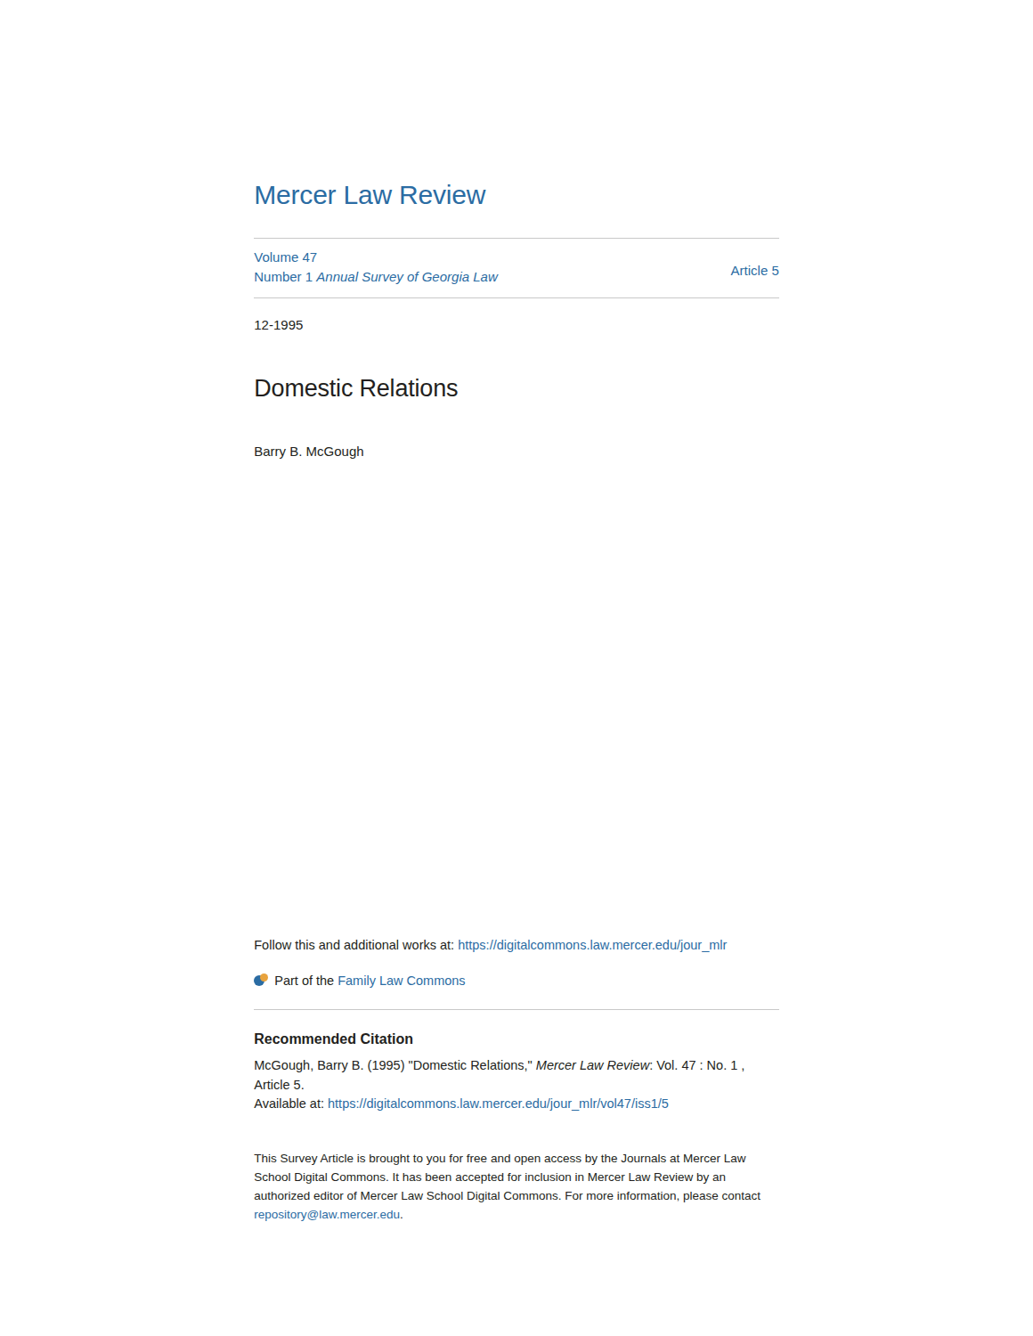Mercer Law Review
Volume 47 Number 1 Annual Survey of Georgia Law
Article 5
12-1995
Domestic Relations
Barry B. McGough
Follow this and additional works at: https://digitalcommons.law.mercer.edu/jour_mlr
Part of the Family Law Commons
Recommended Citation
McGough, Barry B. (1995) "Domestic Relations," Mercer Law Review: Vol. 47 : No. 1 , Article 5.
Available at: https://digitalcommons.law.mercer.edu/jour_mlr/vol47/iss1/5
This Survey Article is brought to you for free and open access by the Journals at Mercer Law School Digital Commons. It has been accepted for inclusion in Mercer Law Review by an authorized editor of Mercer Law School Digital Commons. For more information, please contact repository@law.mercer.edu.